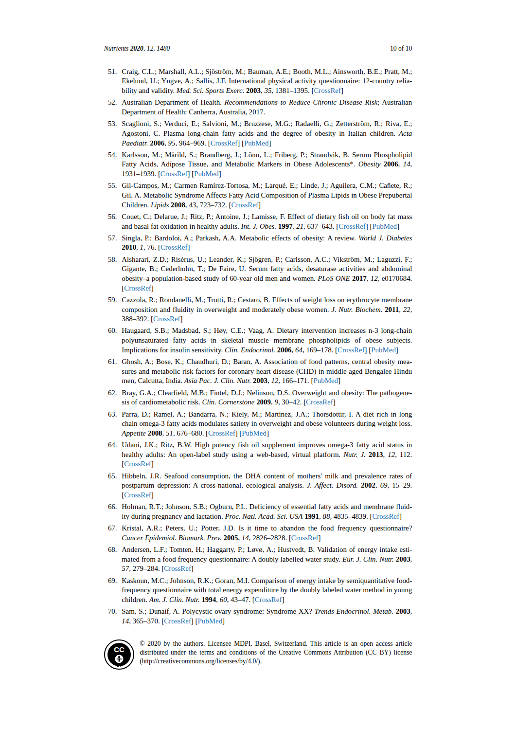Nutrients 2020, 12, 1480
10 of 10
Craig, C.L.; Marshall, A.L.; Sjöström, M.; Bauman, A.E.; Booth, M.L.; Ainsworth, B.E.; Pratt, M.; Ekelund, U.; Yngve, A.; Sallis, J.F. International physical activity questionnaire: 12-country reliability and validity. Med. Sci. Sports Exerc. 2003, 35, 1381–1395. [CrossRef]
Australian Department of Health. Recommendations to Reduce Chronic Disease Risk; Australian Department of Health: Canberra, Australia, 2017.
Scaglioni, S.; Verduci, E.; Salvioni, M.; Bruzzese, M.G.; Radaelli, G.; Zetterström, R.; Riva, E.; Agostoni, C. Plasma long-chain fatty acids and the degree of obesity in Italian children. Acta Paediatr. 2006, 95, 964–969. [CrossRef] [PubMed]
Karlsson, M.; Mårild, S.; Brandberg, J.; Lönn, L.; Friberg, P.; Strandvik, B. Serum Phospholipid Fatty Acids, Adipose Tissue, and Metabolic Markers in Obese Adolescents*. Obesity 2006, 14, 1931–1939. [CrossRef] [PubMed]
Gil-Campos, M.; Carmen Ramírez-Tortosa, M.; Larqué, E.; Linde, J.; Aguilera, C.M.; Cañete, R.; Gil, A. Metabolic Syndrome Affects Fatty Acid Composition of Plasma Lipids in Obese Prepubertal Children. Lipids 2008, 43, 723–732. [CrossRef]
Couet, C.; Delarue, J.; Ritz, P.; Antoine, J.; Lamisse, F. Effect of dietary fish oil on body fat mass and basal fat oxidation in healthy adults. Int. J. Obes. 1997, 21, 637–643. [CrossRef] [PubMed]
Singla, P.; Bardoloi, A.; Parkash, A.A. Metabolic effects of obesity: A review. World J. Diabetes 2010, 1, 76. [CrossRef]
Alsharari, Z.D.; Risérus, U.; Leander, K.; Sjögren, P.; Carlsson, A.C.; Vikström, M.; Laguzzi, F.; Gigante, B.; Cederholm, T.; De Faire, U. Serum fatty acids, desaturase activities and abdominal obesity–a population-based study of 60-year old men and women. PLoS ONE 2017, 12, e0170684. [CrossRef]
Cazzola, R.; Rondanelli, M.; Trotti, R.; Cestaro, B. Effects of weight loss on erythrocyte membrane composition and fluidity in overweight and moderately obese women. J. Nutr. Biochem. 2011, 22, 388–392. [CrossRef]
Haugaard, S.B.; Madsbad, S.; Høy, C.E.; Vaag, A. Dietary intervention increases n-3 long-chain polyunsaturated fatty acids in skeletal muscle membrane phospholipids of obese subjects. Implications for insulin sensitivity. Clin. Endocrinol. 2006, 64, 169–178. [CrossRef] [PubMed]
Ghosh, A.; Bose, K.; Chaudhuri, D.; Baran, A. Association of food patterns, central obesity measures and metabolic risk factors for coronary heart disease (CHD) in middle aged Bengalee Hindu men, Calcutta, India. Asia Pac. J. Clin. Nutr. 2003, 12, 166–171. [PubMed]
Bray, G.A.; Clearfield, M.B.; Fintel, D.J.; Nelinson, D.S. Overweight and obesity: The pathogenesis of cardiometabolic risk. Clin. Cornerstone 2009, 9, 30–42. [CrossRef]
Parra, D.; Ramel, A.; Bandarra, N.; Kiely, M.; Martínez, J.A.; Thorsdottir, I. A diet rich in long chain omega-3 fatty acids modulates satiety in overweight and obese volunteers during weight loss. Appetite 2008, 51, 676–680. [CrossRef] [PubMed]
Udani, J.K.; Ritz, B.W. High potency fish oil supplement improves omega-3 fatty acid status in healthy adults: An open-label study using a web-based, virtual platform. Nutr. J. 2013, 12, 112. [CrossRef]
Hibbeln, J.R. Seafood consumption, the DHA content of mothers' milk and prevalence rates of postpartum depression: A cross-national, ecological analysis. J. Affect. Disord. 2002, 69, 15–29. [CrossRef]
Holman, R.T.; Johnson, S.B.; Ogburn, P.L. Deficiency of essential fatty acids and membrane fluidity during pregnancy and lactation. Proc. Natl. Acad. Sci. USA 1991, 88, 4835–4839. [CrossRef]
Kristal, A.R.; Peters, U.; Potter, J.D. Is it time to abandon the food frequency questionnaire? Cancer Epidemiol. Biomark. Prev. 2005, 14, 2826–2828. [CrossRef]
Andersen, L.F.; Tomten, H.; Haggarty, P.; Løvø, A.; Hustvedt, B. Validation of energy intake estimated from a food frequency questionnaire: A doubly labelled water study. Eur. J. Clin. Nutr. 2003, 57, 279–284. [CrossRef]
Kaskoun, M.C.; Johnson, R.K.; Goran, M.I. Comparison of energy intake by semiquantitative food-frequency questionnaire with total energy expenditure by the doubly labeled water method in young children. Am. J. Clin. Nutr. 1994, 60, 43–47. [CrossRef]
Sam, S.; Dunaif, A. Polycystic ovary syndrome: Syndrome XX? Trends Endocrinol. Metab. 2003, 14, 365–370. [CrossRef] [PubMed]
CC BY
© 2020 by the authors. Licensee MDPI, Basel, Switzerland. This article is an open access article distributed under the terms and conditions of the Creative Commons Attribution (CC BY) license (http://creativecommons.org/licenses/by/4.0/).